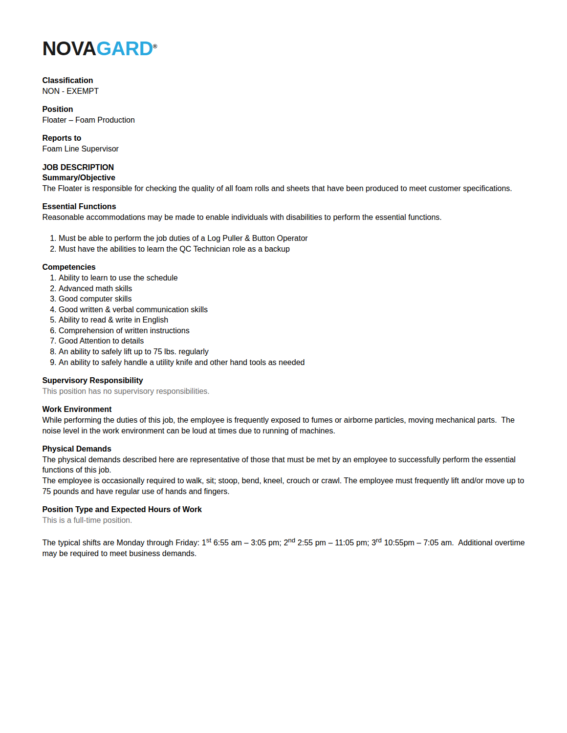NOVA GARD®
Classification
NON - EXEMPT
Position
Floater – Foam Production
Reports to
Foam Line Supervisor
JOB DESCRIPTION
Summary/Objective
The Floater is responsible for checking the quality of all foam rolls and sheets that have been produced to meet customer specifications.
Essential Functions
Reasonable accommodations may be made to enable individuals with disabilities to perform the essential functions.
Must be able to perform the job duties of a Log Puller & Button Operator
Must have the abilities to learn the QC Technician role as a backup
Competencies
Ability to learn to use the schedule
Advanced math skills
Good computer skills
Good written & verbal communication skills
Ability to read & write in English
Comprehension of written instructions
Good Attention to details
An ability to safely lift up to 75 lbs. regularly
An ability to safely handle a utility knife and other hand tools as needed
Supervisory Responsibility
This position has no supervisory responsibilities.
Work Environment
While performing the duties of this job, the employee is frequently exposed to fumes or airborne particles, moving mechanical parts. The noise level in the work environment can be loud at times due to running of machines.
Physical Demands
The physical demands described here are representative of those that must be met by an employee to successfully perform the essential functions of this job.
The employee is occasionally required to walk, sit; stoop, bend, kneel, crouch or crawl. The employee must frequently lift and/or move up to 75 pounds and have regular use of hands and fingers.
Position Type and Expected Hours of Work
This is a full-time position.
The typical shifts are Monday through Friday: 1st 6:55 am – 3:05 pm; 2nd 2:55 pm – 11:05 pm; 3rd 10:55pm – 7:05 am. Additional overtime may be required to meet business demands.